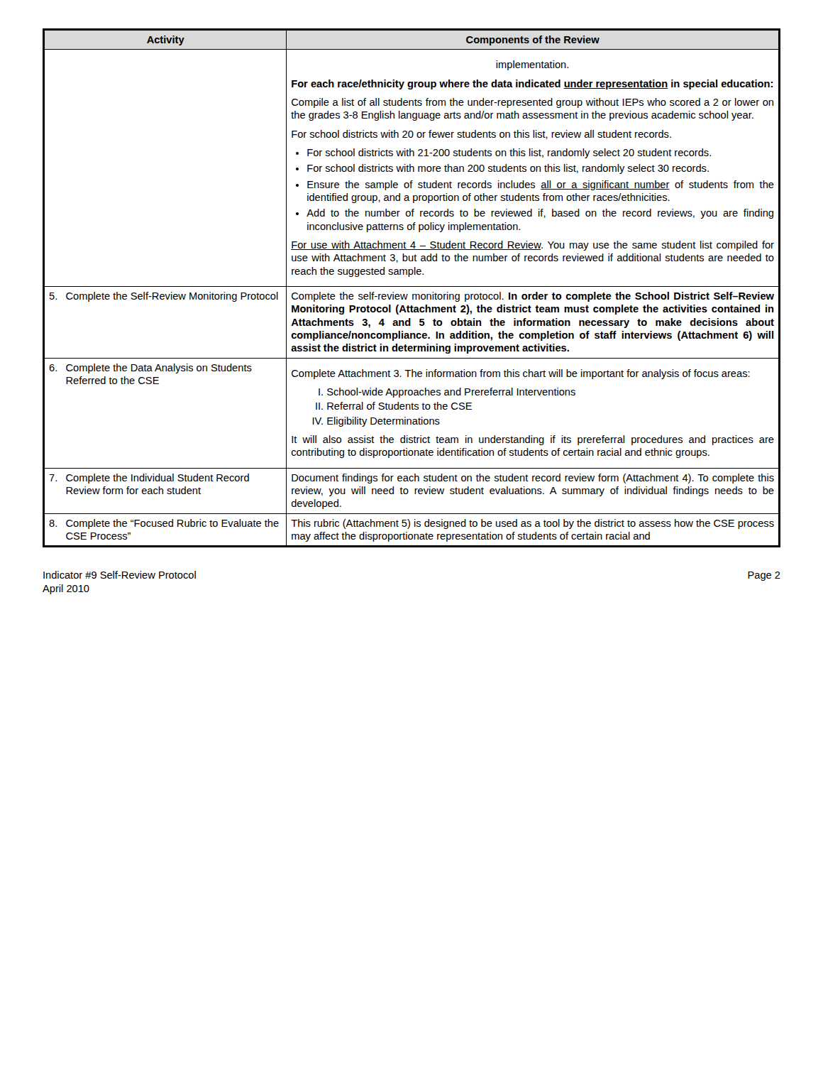| Activity | Components of the Review |
| --- | --- |
| | implementation. For each race/ethnicity group where the data indicated under representation in special education: Compile a list of all students from the under-represented group without IEPs who scored a 2 or lower on the grades 3-8 English language arts and/or math assessment in the previous academic school year. For school districts with 20 or fewer students on this list, review all student records. For school districts with 21-200 students on this list, randomly select 20 student records. For school districts with more than 200 students on this list, randomly select 30 records. Ensure the sample of student records includes all or a significant number of students from the identified group, and a proportion of other students from other races/ethnicities. Add to the number of records to be reviewed if, based on the record reviews, you are finding inconclusive patterns of policy implementation. For use with Attachment 4 – Student Record Review . You may use the same student list compiled for use with Attachment 3, but add to the number of records reviewed if additional students are needed to reach the suggested sample. |
| 5. Complete the Self-Review Monitoring Protocol | Complete the self-review monitoring protocol. In order to complete the School District Self–Review Monitoring Protocol (Attachment 2), the district team must complete the activities contained in Attachments 3, 4 and 5 to obtain the information necessary to make decisions about compliance/noncompliance. In addition, the completion of staff interviews (Attachment 6) will assist the district in determining improvement activities. |
| 6. Complete the Data Analysis on Students Referred to the CSE | Complete Attachment 3. The information from this chart will be important for analysis of focus areas: School-wide Approaches and Prereferral Interventions Referral of Students to the CSE Eligibility Determinations It will also assist the district team in understanding if its prereferral procedures and practices are contributing to disproportionate identification of students of certain racial and ethnic groups. |
| 7. Complete the Individual Student Record Review form for each student | Document findings for each student on the student record review form (Attachment 4). To complete this review, you will need to review student evaluations. A summary of individual findings needs to be developed. |
| 8. Complete the “Focused Rubric to Evaluate the CSE Process” | This rubric (Attachment 5) is designed to be used as a tool by the district to assess how the CSE process may affect the disproportionate representation of students of certain racial and |
Indicator #9 Self-Review Protocol
April 2010
Page 2